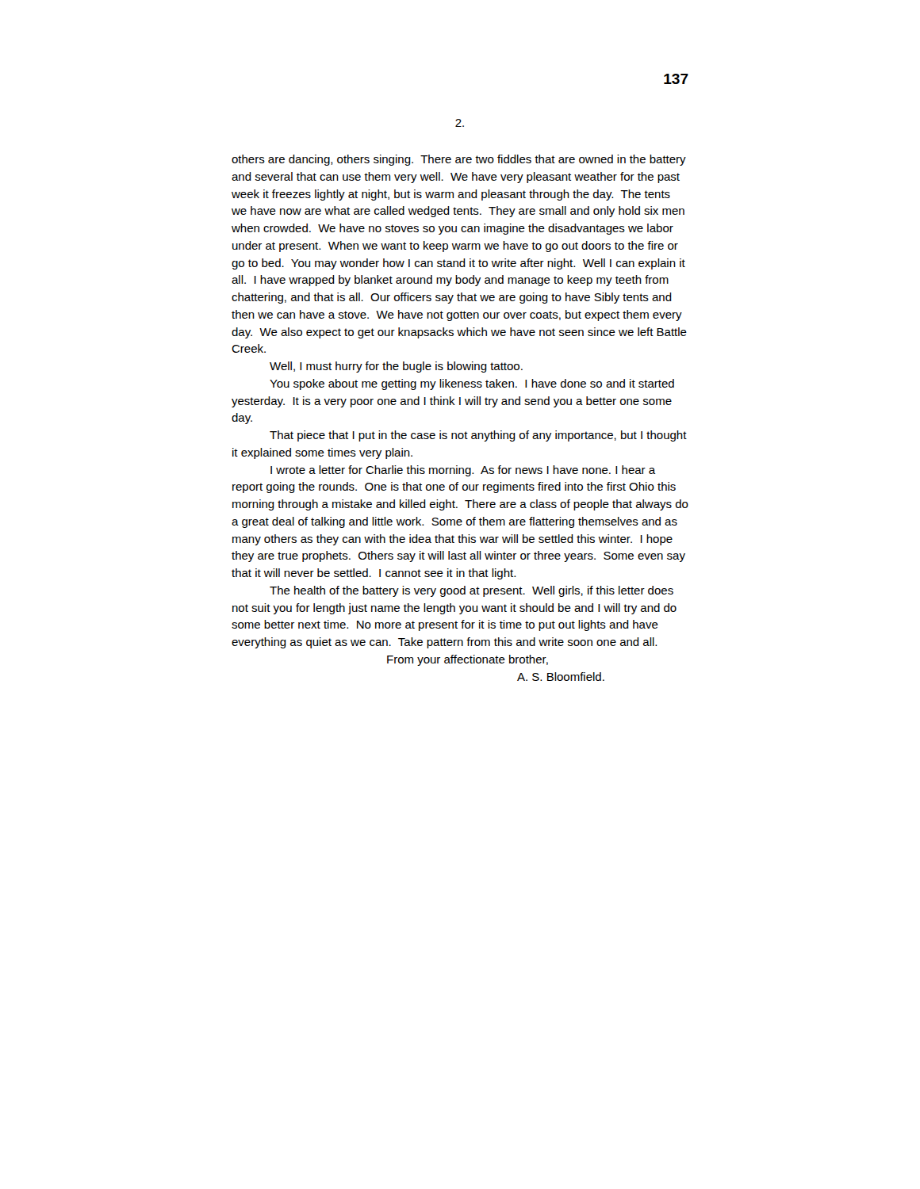137
2.
others are dancing, others singing. There are two fiddles that are owned in the battery and several that can use them very well. We have very pleasant weather for the past week it freezes lightly at night, but is warm and pleasant through the day. The tents we have now are what are called wedged tents. They are small and only hold six men when crowded. We have no stoves so you can imagine the disadvantages we labor under at present. When we want to keep warm we have to go out doors to the fire or go to bed. You may wonder how I can stand it to write after night. Well I can explain it all. I have wrapped by blanket around my body and manage to keep my teeth from chattering, and that is all. Our officers say that we are going to have Sibly tents and then we can have a stove. We have not gotten our over coats, but expect them every day. We also expect to get our knapsacks which we have not seen since we left Battle Creek.
Well, I must hurry for the bugle is blowing tattoo.
You spoke about me getting my likeness taken. I have done so and it started yesterday. It is a very poor one and I think I will try and send you a better one some day.
That piece that I put in the case is not anything of any importance, but I thought it explained some times very plain.
I wrote a letter for Charlie this morning. As for news I have none. I hear a report going the rounds. One is that one of our regiments fired into the first Ohio this morning through a mistake and killed eight. There are a class of people that always do a great deal of talking and little work. Some of them are flattering themselves and as many others as they can with the idea that this war will be settled this winter. I hope they are true prophets. Others say it will last all winter or three years. Some even say that it will never be settled. I cannot see it in that light.
The health of the battery is very good at present. Well girls, if this letter does not suit you for length just name the length you want it should be and I will try and do some better next time. No more at present for it is time to put out lights and have everything as quiet as we can. Take pattern from this and write soon one and all.
From your affectionate brother,
A. S. Bloomfield.